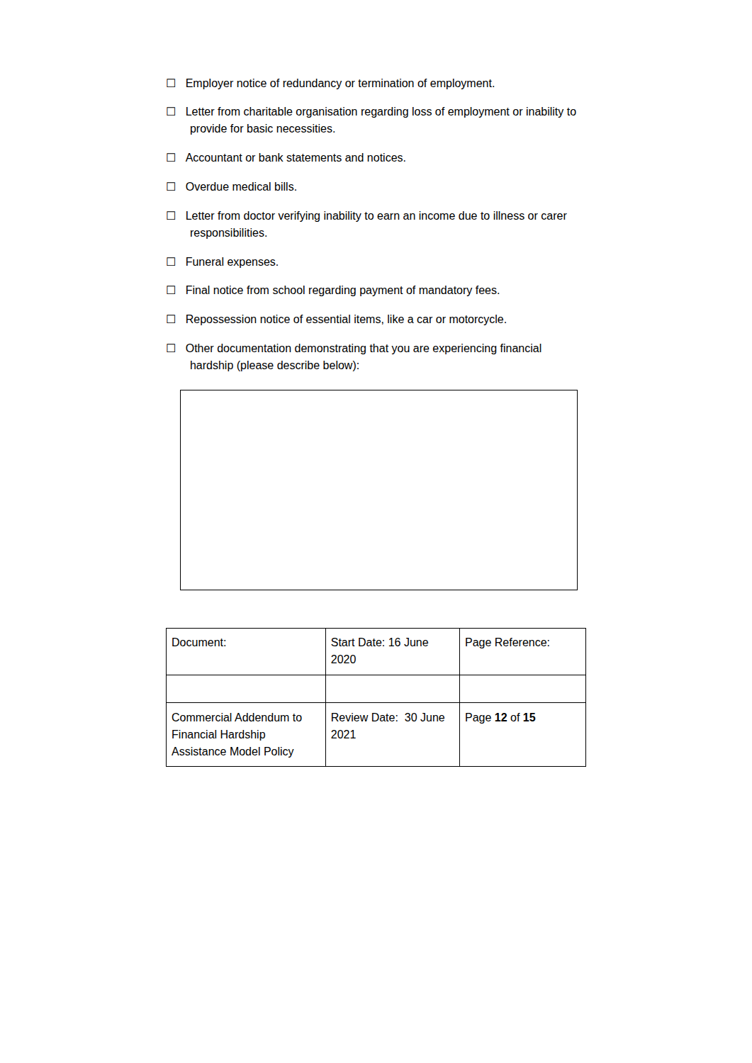☐ Employer notice of redundancy or termination of employment.
☐ Letter from charitable organisation regarding loss of employment or inability to provide for basic necessities.
☐ Accountant or bank statements and notices.
☐ Overdue medical bills.
☐ Letter from doctor verifying inability to earn an income due to illness or carer responsibilities.
☐ Funeral expenses.
☐ Final notice from school regarding payment of mandatory fees.
☐ Repossession notice of essential items, like a car or motorcycle.
☐ Other documentation demonstrating that you are experiencing financial hardship (please describe below):
| Document: | Start Date: 16 June 2020 | Page Reference: |
| Commercial Addendum to Financial Hardship Assistance Model Policy | Review Date: 30 June 2021 | Page 12 of 15 |